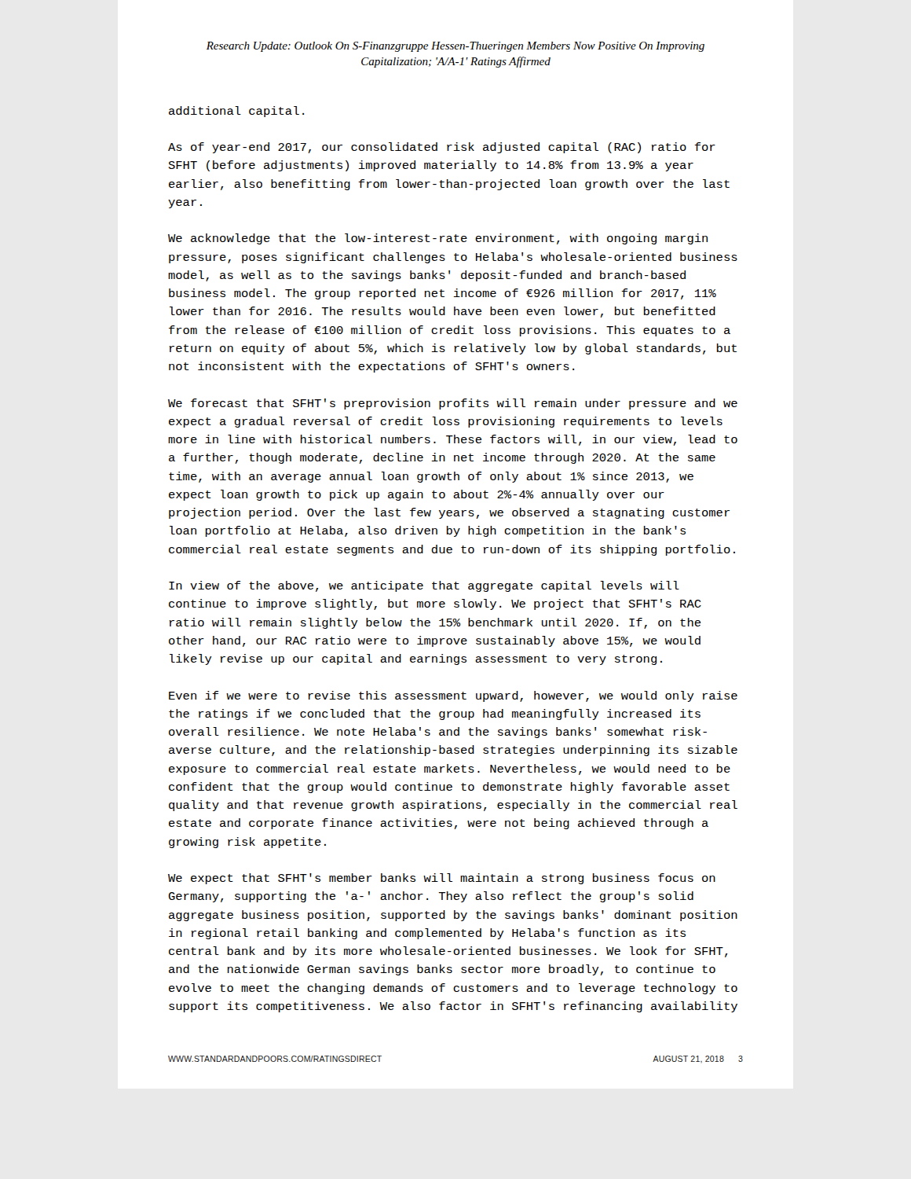Research Update: Outlook On S-Finanzgruppe Hessen-Thueringen Members Now Positive On Improving Capitalization; 'A/A-1' Ratings Affirmed
additional capital.
As of year-end 2017, our consolidated risk adjusted capital (RAC) ratio for SFHT (before adjustments) improved materially to 14.8% from 13.9% a year earlier, also benefitting from lower-than-projected loan growth over the last year.
We acknowledge that the low-interest-rate environment, with ongoing margin pressure, poses significant challenges to Helaba's wholesale-oriented business model, as well as to the savings banks' deposit-funded and branch-based business model. The group reported net income of €926 million for 2017, 11% lower than for 2016. The results would have been even lower, but benefitted from the release of €100 million of credit loss provisions. This equates to a return on equity of about 5%, which is relatively low by global standards, but not inconsistent with the expectations of SFHT's owners.
We forecast that SFHT's preprovision profits will remain under pressure and we expect a gradual reversal of credit loss provisioning requirements to levels more in line with historical numbers. These factors will, in our view, lead to a further, though moderate, decline in net income through 2020. At the same time, with an average annual loan growth of only about 1% since 2013, we expect loan growth to pick up again to about 2%-4% annually over our projection period. Over the last few years, we observed a stagnating customer loan portfolio at Helaba, also driven by high competition in the bank's commercial real estate segments and due to run-down of its shipping portfolio.
In view of the above, we anticipate that aggregate capital levels will continue to improve slightly, but more slowly. We project that SFHT's RAC ratio will remain slightly below the 15% benchmark until 2020. If, on the other hand, our RAC ratio were to improve sustainably above 15%, we would likely revise up our capital and earnings assessment to very strong.
Even if we were to revise this assessment upward, however, we would only raise the ratings if we concluded that the group had meaningfully increased its overall resilience. We note Helaba's and the savings banks' somewhat risk-averse culture, and the relationship-based strategies underpinning its sizable exposure to commercial real estate markets. Nevertheless, we would need to be confident that the group would continue to demonstrate highly favorable asset quality and that revenue growth aspirations, especially in the commercial real estate and corporate finance activities, were not being achieved through a growing risk appetite.
We expect that SFHT's member banks will maintain a strong business focus on Germany, supporting the 'a-' anchor. They also reflect the group's solid aggregate business position, supported by the savings banks' dominant position in regional retail banking and complemented by Helaba's function as its central bank and by its more wholesale-oriented businesses. We look for SFHT, and the nationwide German savings banks sector more broadly, to continue to evolve to meet the changing demands of customers and to leverage technology to support its competitiveness. We also factor in SFHT's refinancing availability
www.standardandpoors.com/ratingsdirect AUGUST 21, 20183